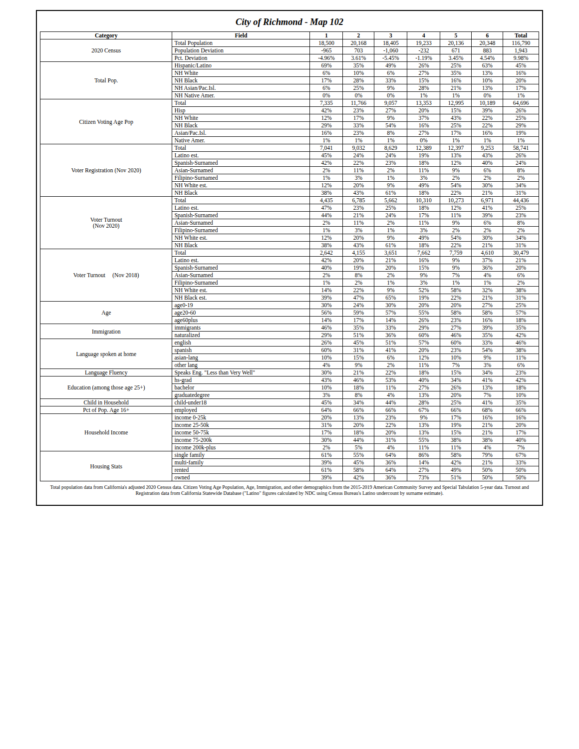City of Richmond - Map 102
| Category | Field | 1 | 2 | 3 | 4 | 5 | 6 | Total |
| --- | --- | --- | --- | --- | --- | --- | --- | --- |
| 2020 Census | Total Population | 18,500 | 20,168 | 18,405 | 19,233 | 20,136 | 20,348 | 116,790 |
| Population Deviation | -965 | 703 | -1,060 | -232 | 671 | 883 | 1,943 |
| Pct. Deviation | -4.96% | 3.61% | -5.45% | -1.19% | 3.45% | 4.54% | 9.98% |
| Total Pop. | Hispanic/Latino | 69% | 35% | 49% | 26% | 25% | 63% | 45% |
| NH White | 6% | 10% | 6% | 27% | 35% | 13% | 16% |
| NH Black | 17% | 28% | 33% | 15% | 16% | 10% | 20% |
| NH Asian/Pac.Isl. | 6% | 25% | 9% | 28% | 21% | 13% | 17% |
| NH Native Amer. | 0% | 0% | 0% | 1% | 1% | 0% | 1% |
| Citizen Voting Age Pop | Total | 7,335 | 11,766 | 9,057 | 13,353 | 12,995 | 10,189 | 64,696 |
| Hisp | 42% | 23% | 27% | 20% | 15% | 39% | 26% |
| NH White | 12% | 17% | 9% | 37% | 43% | 22% | 25% |
| NH Black | 29% | 33% | 54% | 16% | 25% | 22% | 29% |
| Asian/Pac.Isl. | 16% | 23% | 8% | 27% | 17% | 16% | 19% |
| Native Amer. | 1% | 1% | 1% | 0% | 1% | 1% | 1% |
| Voter Registration (Nov 2020) | Total | 7,041 | 9,032 | 8,629 | 12,389 | 12,397 | 9,253 | 58,741 |
| Latino est. | 45% | 24% | 24% | 19% | 13% | 43% | 26% |
| Spanish-Surnamed | 42% | 22% | 23% | 18% | 12% | 40% | 24% |
| Asian-Surnamed | 2% | 11% | 2% | 11% | 9% | 6% | 8% |
| Filipino-Surnamed | 1% | 3% | 1% | 3% | 2% | 2% | 2% |
| NH White est. | 12% | 20% | 9% | 49% | 54% | 30% | 34% |
| NH Black | 38% | 43% | 61% | 18% | 22% | 21% | 31% |
| Voter Turnout (Nov 2020) | Total | 4,435 | 6,785 | 5,662 | 10,310 | 10,273 | 6,971 | 44,436 |
| Latino est. | 47% | 23% | 25% | 18% | 12% | 41% | 25% |
| Spanish-Surnamed | 44% | 21% | 24% | 17% | 11% | 39% | 23% |
| Asian-Surnamed | 2% | 11% | 2% | 11% | 9% | 6% | 8% |
| Filipino-Surnamed | 1% | 3% | 1% | 3% | 2% | 2% | 2% |
| NH White est. | 12% | 20% | 9% | 49% | 54% | 30% | 34% |
| NH Black | 38% | 43% | 61% | 18% | 22% | 21% | 31% |
| Voter Turnout (Nov 2018) | Total | 2,642 | 4,155 | 3,651 | 7,662 | 7,759 | 4,610 | 30,479 |
| Latino est. | 42% | 20% | 21% | 16% | 9% | 37% | 21% |
| Spanish-Surnamed | 40% | 19% | 20% | 15% | 9% | 36% | 20% |
| Asian-Surnamed | 2% | 8% | 2% | 9% | 7% | 4% | 6% |
| Filipino-Surnamed | 1% | 2% | 1% | 3% | 1% | 1% | 2% |
| NH White est. | 14% | 22% | 9% | 52% | 58% | 32% | 38% |
| NH Black est. | 39% | 47% | 65% | 19% | 22% | 21% | 31% |
| Age | age0-19 | 30% | 24% | 30% | 20% | 20% | 27% | 25% |
| age20-60 | 56% | 59% | 57% | 55% | 58% | 58% | 57% |
| age60plus | 14% | 17% | 14% | 26% | 23% | 16% | 18% |
| Immigration | immigrants | 46% | 35% | 33% | 29% | 27% | 39% | 35% |
| naturalized | 29% | 51% | 36% | 60% | 46% | 35% | 42% |
| Language spoken at home | english | 26% | 45% | 51% | 57% | 60% | 33% | 46% |
| spanish | 60% | 31% | 41% | 20% | 23% | 54% | 38% |
| asian-lang | 10% | 15% | 6% | 12% | 10% | 9% | 11% |
| other lang | 4% | 9% | 2% | 11% | 7% | 3% | 6% |
| Language Fluency | Speaks Eng. "Less than Very Well" | 30% | 21% | 22% | 18% | 15% | 34% | 23% |
| Education (among those age 25+) | hs-grad | 43% | 46% | 53% | 40% | 34% | 41% | 42% |
| bachelor | 10% | 18% | 11% | 27% | 26% | 13% | 18% |
| graduatedegree | 3% | 8% | 4% | 13% | 20% | 7% | 10% |
| Child in Household | child-under18 | 45% | 34% | 44% | 28% | 25% | 41% | 35% |
| Pct of Pop. Age 16+ | employed | 64% | 66% | 66% | 67% | 66% | 68% | 66% |
| Household Income | income 0-25k | 20% | 13% | 23% | 9% | 17% | 16% | 16% |
| income 25-50k | 31% | 20% | 22% | 13% | 19% | 21% | 20% |
| income 50-75k | 17% | 18% | 20% | 13% | 15% | 21% | 17% |
| income 75-200k | 30% | 44% | 31% | 55% | 38% | 38% | 40% |
| income 200k-plus | 2% | 5% | 4% | 11% | 11% | 4% | 7% |
| Housing Stats | single family | 61% | 55% | 64% | 86% | 58% | 79% | 67% |
| multi-family | 39% | 45% | 36% | 14% | 42% | 21% | 33% |
| rented | 61% | 58% | 64% | 27% | 49% | 50% | 50% |
| owned | 39% | 42% | 36% | 73% | 51% | 50% | 50% |
Total population data from California's adjusted 2020 Census data. Citizen Voting Age Population, Age, Immigration, and other demographics from the 2015-2019 American Community Survey and Special Tabulation 5-year data. Turnout and Registration data from California Statewide Database ("Latino" figures calculated by NDC using Census Bureau's Latino undercount by surname estimate).